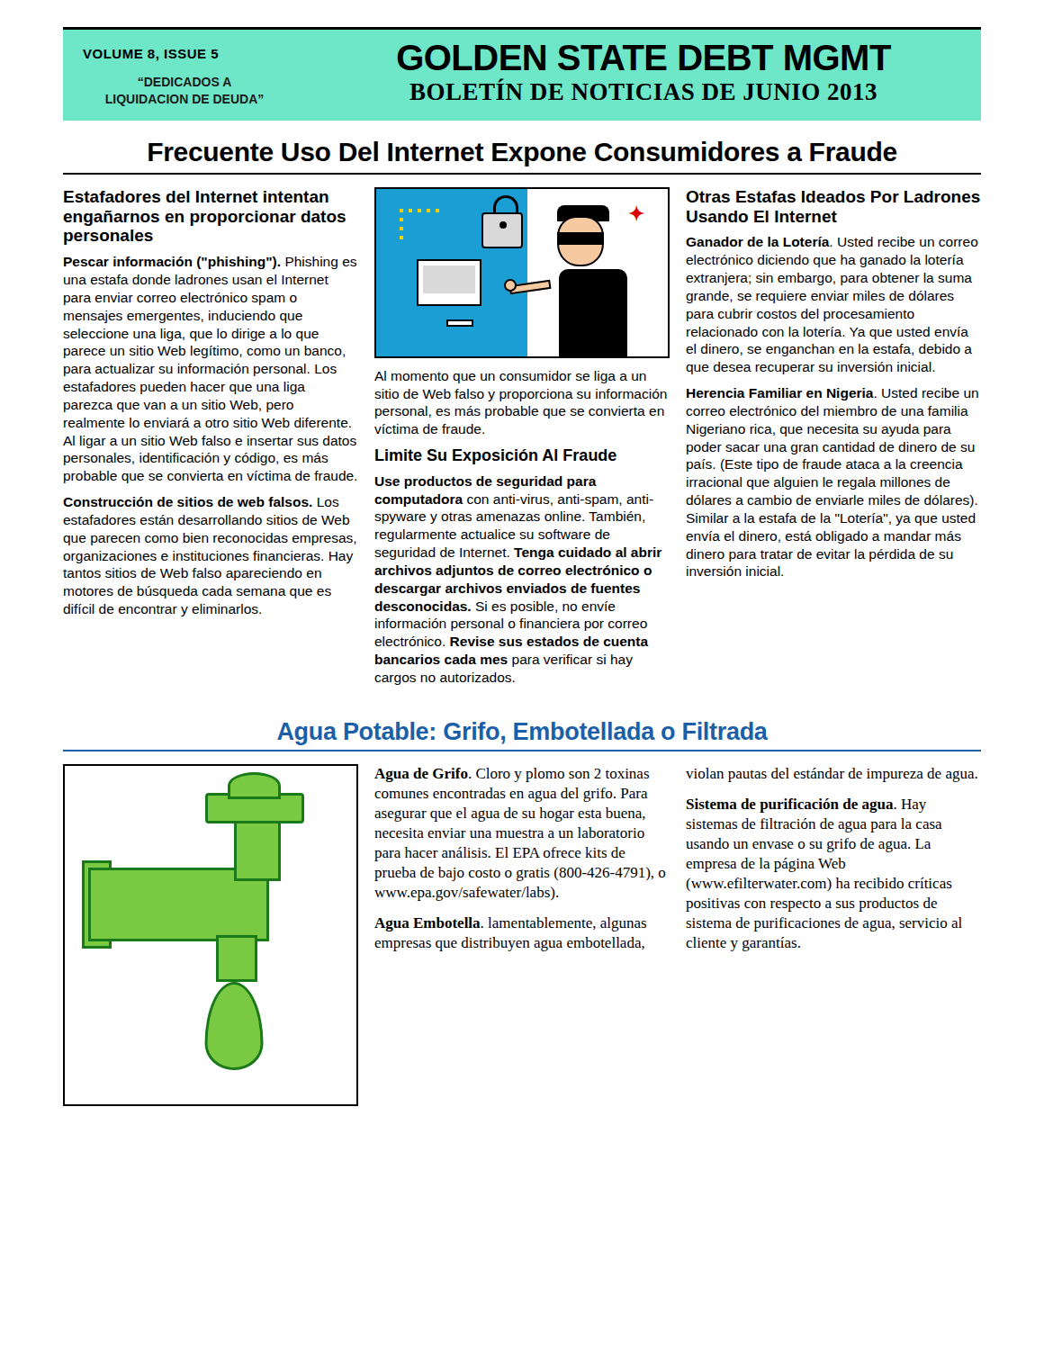VOLUME 8, ISSUE 5
“DEDICADOS A
LIQUIDACION DE DEUDA”
GOLDEN STATE DEBT MGMT
BOLETÍN DE NOTICIAS DE JUNIO 2013
Frecuente Uso Del Internet Expone Consumidores a Fraude
Estafadores del Internet intentan engañarnos en proporcionar datos personales
Pescar información ("phishing"). Phishing es una estafa donde ladrones usan el Internet para enviar correo electrónico spam o mensajes emergentes, induciendo que seleccione una liga, que lo dirige a lo que parece un sitio Web legítimo, como un banco, para actualizar su información personal. Los estafadores pueden hacer que una liga parezca que van a un sitio Web, pero realmente lo enviará a otro sitio Web diferente. Al ligar a un sitio Web falso e insertar sus datos personales, identificación y código, es más probable que se convierta en víctima de fraude.
Construcción de sitios de web falsos. Los estafadores están desarrollando sitios de Web que parecen como bien reconocidas empresas, organizaciones e instituciones financieras. Hay tantos sitios de Web falso apareciendo en motores de búsqueda cada semana que es difícil de encontrar y eliminarlos.
✦
Al momento que un consumidor se liga a un sitio de Web falso y proporciona su información personal, es más probable que se convierta en víctima de fraude.
Limite Su Exposición Al Fraude
Use productos de seguridad para computadora con anti-virus, anti-spam, anti-spyware y otras amenazas online. También, regularmente actualice su software de seguridad de Internet. Tenga cuidado al abrir archivos adjuntos de correo electrónico o descargar archivos enviados de fuentes desconocidas. Si es posible, no envíe información personal o financiera por correo electrónico. Revise sus estados de cuenta bancarios cada mes para verificar si hay cargos no autorizados.
Otras Estafas Ideados Por Ladrones Usando El Internet
Ganador de la Lotería. Usted recibe un correo electrónico diciendo que ha ganado la lotería extranjera; sin embargo, para obtener la suma grande, se requiere enviar miles de dólares para cubrir costos del procesamiento relacionado con la lotería. Ya que usted envía el dinero, se enganchan en la estafa, debido a que desea recuperar su inversión inicial.
Herencia Familiar en Nigeria. Usted recibe un correo electrónico del miembro de una familia Nigeriano rica, que necesita su ayuda para poder sacar una gran cantidad de dinero de su país. (Este tipo de fraude ataca a la creencia irracional que alguien le regala millones de dólares a cambio de enviarle miles de dólares). Similar a la estafa de la "Lotería", ya que usted envía el dinero, está obligado a mandar más dinero para tratar de evitar la pérdida de su inversión inicial.
Agua Potable: Grifo, Embotellada o Filtrada
Agua de Grifo. Cloro y plomo son 2 toxinas comunes encontradas en agua del grifo. Para asegurar que el agua de su hogar esta buena, necesita enviar una muestra a un laboratorio para hacer análisis. El EPA ofrece kits de prueba de bajo costo o gratis (800-426-4791), o www.epa.gov/safewater/labs).
Agua Embotella. lamentablemente, algunas empresas que distribuyen agua embotellada,
violan pautas del estándar de impureza de agua.
Sistema de purificación de agua. Hay sistemas de filtración de agua para la casa usando un envase o su grifo de agua. La empresa de la página Web (www.efilterwater.com) ha recibido críticas positivas con respecto a sus productos de sistema de purificaciones de agua, servicio al cliente y garantías.